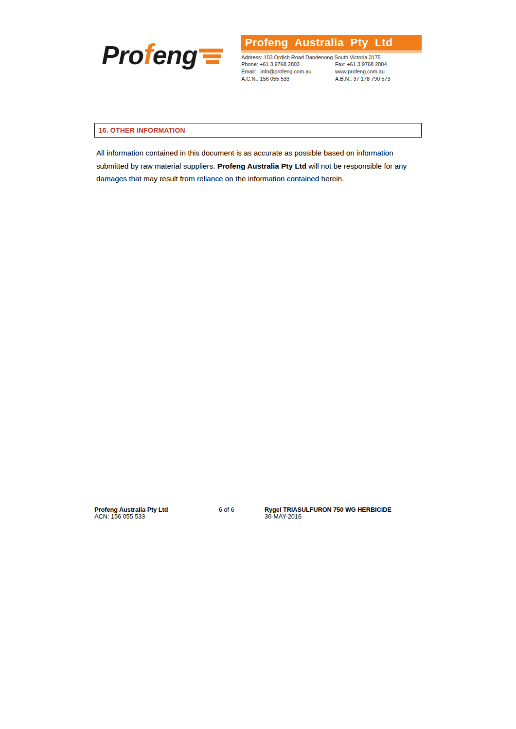Pro feng
Profeng Australia Pty Ltd
Address: 103 Ordish Road Dandenong South Victoria 3175
Phone: +61 3 9768 2803
Fax: +61 3 9768 2804
Email: info@profeng.com.au
www.profeng.com.au
A.C.N.: 156 055 533
A.B.N.: 37 178 790 573
16. OTHER INFORMATION
All information contained in this document is as accurate as possible based on information submitted by raw material suppliers. Profeng Australia Pty Ltd will not be responsible for any damages that may result from reliance on the information contained herein.
Profeng Australia Pty Ltd
6 of 6
Rygel TRIASULFURON 750 WG HERBICIDE
ACN: 156 055 533
30-MAY-2016